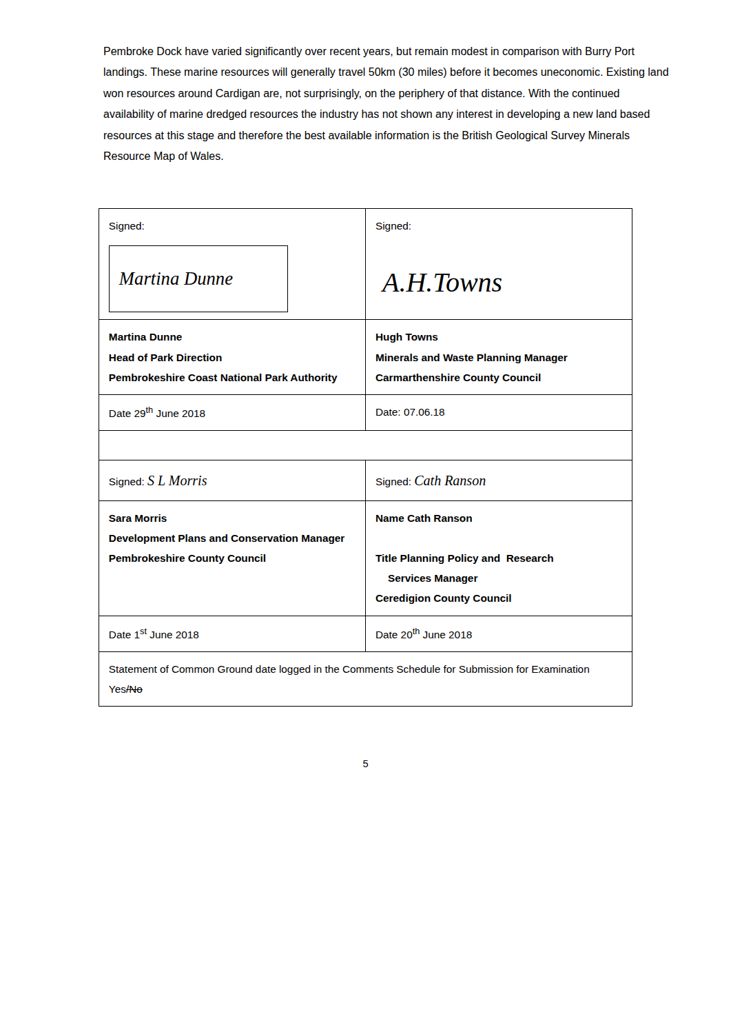Pembroke Dock have varied significantly over recent years, but remain modest in comparison with Burry Port landings. These marine resources will generally travel 50km (30 miles) before it becomes uneconomic. Existing land won resources around Cardigan are, not surprisingly, on the periphery of that distance. With the continued availability of marine dredged resources the industry has not shown any interest in developing a new land based resources at this stage and therefore the best available information is the British Geological Survey Minerals Resource Map of Wales.
| Signed: Martina Dunne | Signed: A.H.Towns |
| Martina Dunne Head of Park Direction Pembrokeshire Coast National Park Authority | Hugh Towns Minerals and Waste Planning Manager Carmarthenshire County Council |
| Date 29 th June 2018 | Date: 07.06.18 |
| Signed: S L Morris | Signed: Cath Ranson |
| Sara Morris Development Plans and Conservation Manager Pembrokeshire County Council | Name Cath Ranson Title Planning Policy and Research Services Manager Ceredigion County Council |
| Date 1 st June 2018 | Date 20 th June 2018 |
| Statement of Common Ground date logged in the Comments Schedule for Submission for Examination Yes /No |
5